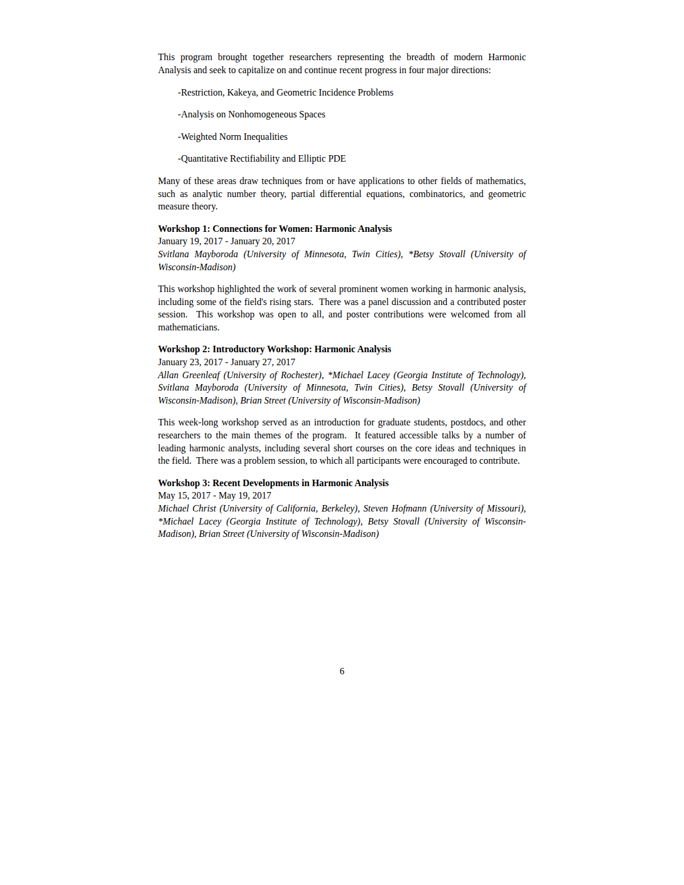This program brought together researchers representing the breadth of modern Harmonic Analysis and seek to capitalize on and continue recent progress in four major directions:
-Restriction, Kakeya, and Geometric Incidence Problems
-Analysis on Nonhomogeneous Spaces
-Weighted Norm Inequalities
-Quantitative Rectifiability and Elliptic PDE
Many of these areas draw techniques from or have applications to other fields of mathematics, such as analytic number theory, partial differential equations, combinatorics, and geometric measure theory.
Workshop 1: Connections for Women: Harmonic Analysis
January 19, 2017 - January 20, 2017
Svitlana Mayboroda (University of Minnesota, Twin Cities), *Betsy Stovall (University of Wisconsin-Madison)
This workshop highlighted the work of several prominent women working in harmonic analysis, including some of the field's rising stars. There was a panel discussion and a contributed poster session. This workshop was open to all, and poster contributions were welcomed from all mathematicians.
Workshop 2: Introductory Workshop: Harmonic Analysis
January 23, 2017 - January 27, 2017
Allan Greenleaf (University of Rochester), *Michael Lacey (Georgia Institute of Technology), Svitlana Mayboroda (University of Minnesota, Twin Cities), Betsy Stovall (University of Wisconsin-Madison), Brian Street (University of Wisconsin-Madison)
This week-long workshop served as an introduction for graduate students, postdocs, and other researchers to the main themes of the program. It featured accessible talks by a number of leading harmonic analysts, including several short courses on the core ideas and techniques in the field. There was a problem session, to which all participants were encouraged to contribute.
Workshop 3: Recent Developments in Harmonic Analysis
May 15, 2017 - May 19, 2017
Michael Christ (University of California, Berkeley), Steven Hofmann (University of Missouri), *Michael Lacey (Georgia Institute of Technology), Betsy Stovall (University of Wisconsin-Madison), Brian Street (University of Wisconsin-Madison)
6